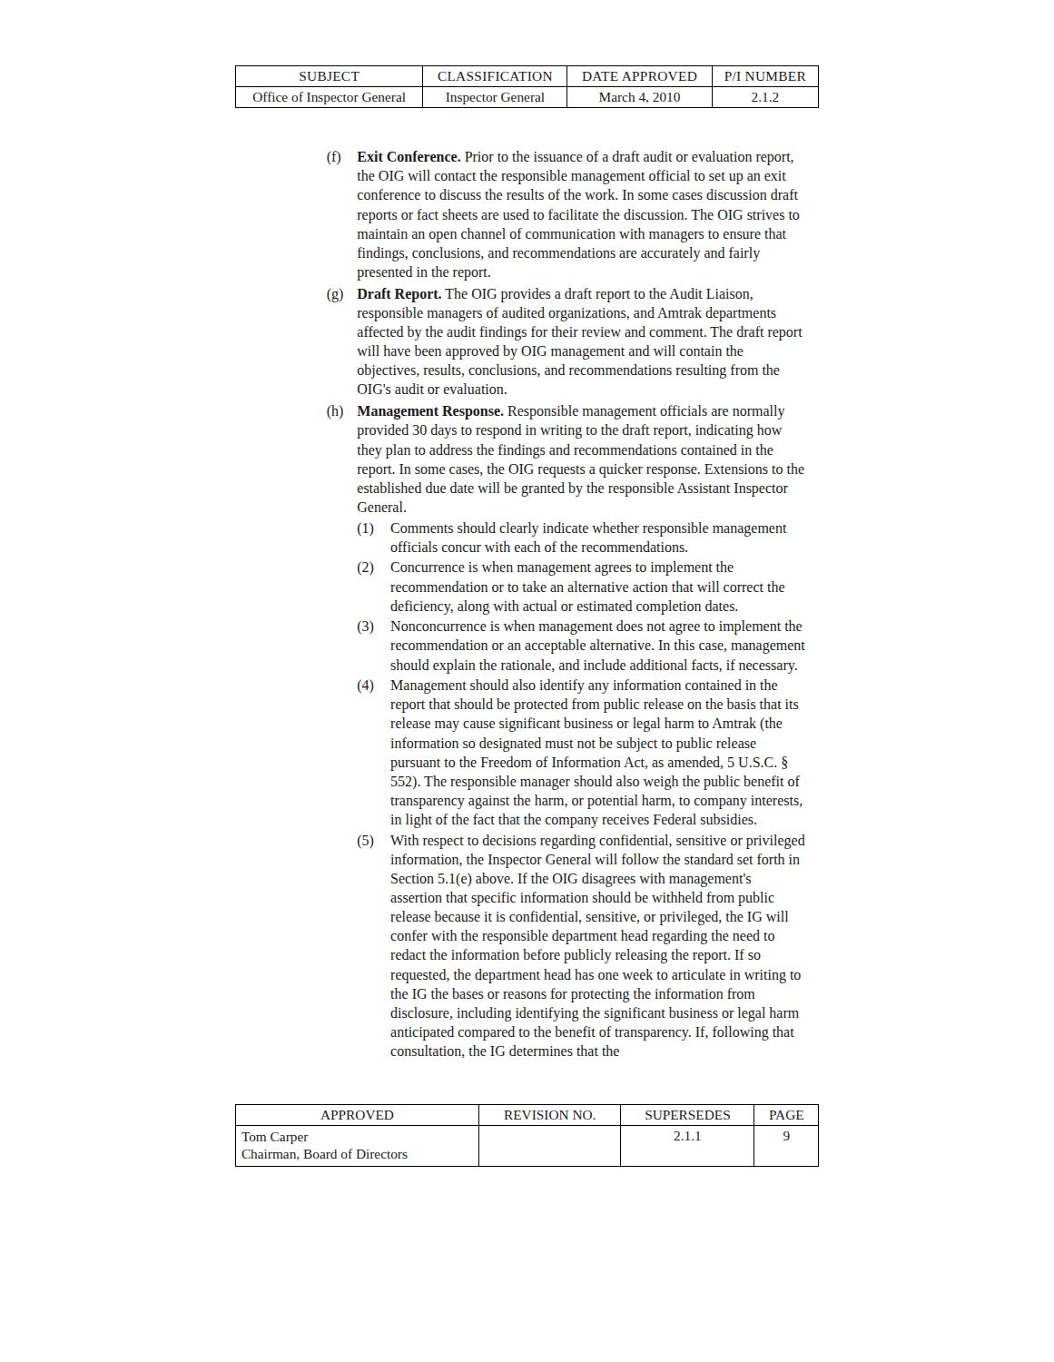| SUBJECT | CLASSIFICATION | DATE APPROVED | P/I NUMBER |
| --- | --- | --- | --- |
| Office of Inspector General | Inspector General | March 4, 2010 | 2.1.2 |
(f) Exit Conference. Prior to the issuance of a draft audit or evaluation report, the OIG will contact the responsible management official to set up an exit conference to discuss the results of the work. In some cases discussion draft reports or fact sheets are used to facilitate the discussion. The OIG strives to maintain an open channel of communication with managers to ensure that findings, conclusions, and recommendations are accurately and fairly presented in the report.
(g) Draft Report. The OIG provides a draft report to the Audit Liaison, responsible managers of audited organizations, and Amtrak departments affected by the audit findings for their review and comment. The draft report will have been approved by OIG management and will contain the objectives, results, conclusions, and recommendations resulting from the OIG's audit or evaluation.
(h) Management Response. Responsible management officials are normally provided 30 days to respond in writing to the draft report, indicating how they plan to address the findings and recommendations contained in the report. In some cases, the OIG requests a quicker response. Extensions to the established due date will be granted by the responsible Assistant Inspector General.
(1) Comments should clearly indicate whether responsible management officials concur with each of the recommendations.
(2) Concurrence is when management agrees to implement the recommendation or to take an alternative action that will correct the deficiency, along with actual or estimated completion dates.
(3) Nonconcurrence is when management does not agree to implement the recommendation or an acceptable alternative. In this case, management should explain the rationale, and include additional facts, if necessary.
(4) Management should also identify any information contained in the report that should be protected from public release on the basis that its release may cause significant business or legal harm to Amtrak (the information so designated must not be subject to public release pursuant to the Freedom of Information Act, as amended, 5 U.S.C. § 552). The responsible manager should also weigh the public benefit of transparency against the harm, or potential harm, to company interests, in light of the fact that the company receives Federal subsidies.
(5) With respect to decisions regarding confidential, sensitive or privileged information, the Inspector General will follow the standard set forth in Section 5.1(e) above. If the OIG disagrees with management's assertion that specific information should be withheld from public release because it is confidential, sensitive, or privileged, the IG will confer with the responsible department head regarding the need to redact the information before publicly releasing the report. If so requested, the department head has one week to articulate in writing to the IG the bases or reasons for protecting the information from disclosure, including identifying the significant business or legal harm anticipated compared to the benefit of transparency. If, following that consultation, the IG determines that the
| APPROVED | REVISION NO. | SUPERSEDES | PAGE |
| --- | --- | --- | --- |
| Tom Carper Chairman, Board of Directors | | 2.1.1 | 9 |